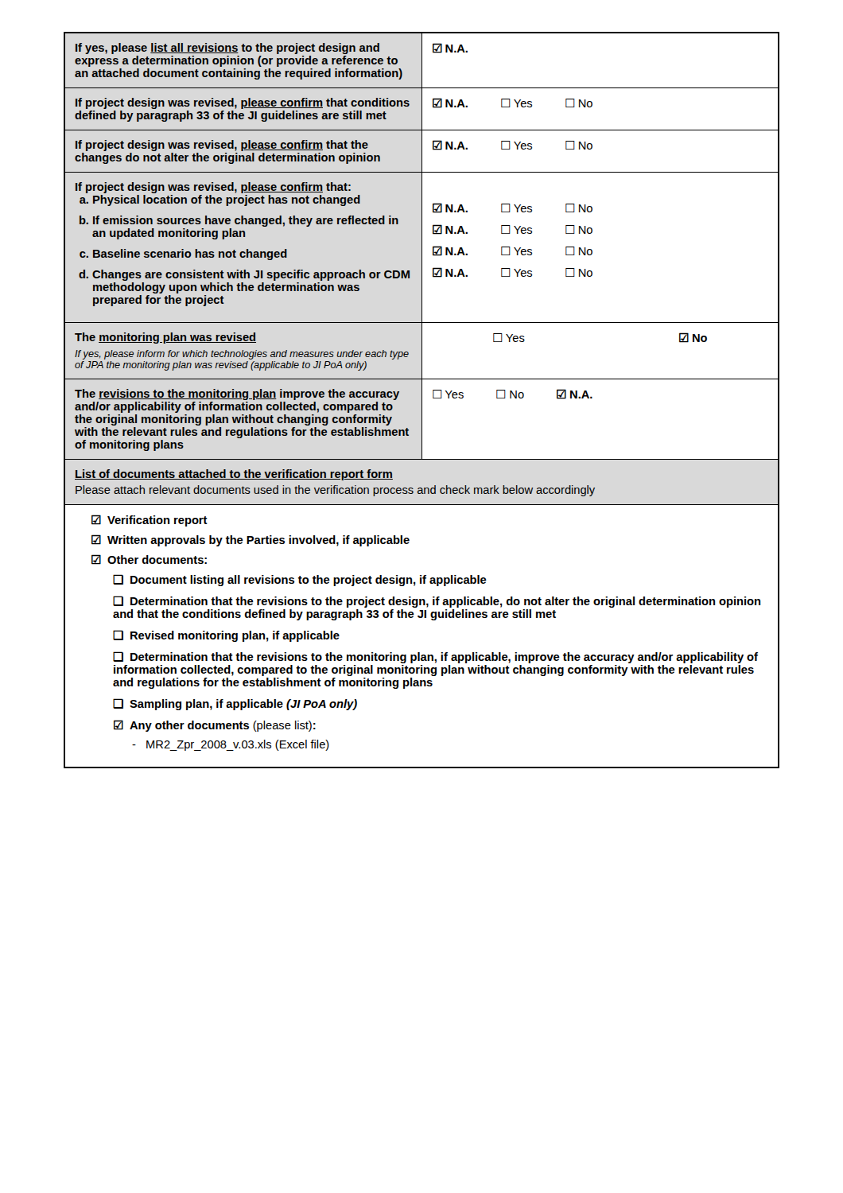| If yes, please list all revisions to the project design and express a determination opinion (or provide a reference to an attached document containing the required information) | ☑ N.A. |
| If project design was revised, please confirm that conditions defined by paragraph 33 of the JI guidelines are still met | ☑ N.A. ☐ Yes ☐ No |
| If project design was revised, please confirm that the changes do not alter the original determination opinion | ☑ N.A. ☐ Yes ☐ No |
| If project design was revised, please confirm that: Physical location of the project has not changed If emission sources have changed, they are reflected in an updated monitoring plan Baseline scenario has not changed Changes are consistent with JI specific approach or CDM methodology upon which the determination was prepared for the project | ☑ N.A. ☐ Yes ☐ No ☑ N.A. ☐ Yes ☐ No ☑ N.A. ☐ Yes ☐ No ☑ N.A. ☐ Yes ☐ No |
| The monitoring plan was revised If yes, please inform for which technologies and measures under each type of JPA the monitoring plan was revised (applicable to JI PoA only) | ☐ Yes ☑ No |
| The revisions to the monitoring plan improve the accuracy and/or applicability of information collected, compared to the original monitoring plan without changing conformity with the relevant rules and regulations for the establishment of monitoring plans | ☐ Yes ☐ No ☑ N.A. |
| List of documents attached to the verification report form Please attach relevant documents used in the verification process and check mark below accordingly |
| Verification report Written approvals by the Parties involved, if applicable Other documents: Document listing all revisions to the project design, if applicable Determination that the revisions to the project design, if applicable, do not alter the original determination opinion and that the conditions defined by paragraph 33 of the JI guidelines are still met Revised monitoring plan, if applicable Determination that the revisions to the monitoring plan, if applicable, improve the accuracy and/or applicability of information collected, compared to the original monitoring plan without changing conformity with the relevant rules and regulations for the establishment of monitoring plans Sampling plan, if applicable (JI PoA only) Any other documents (please list) : - MR2_Zpr_2008_v.03.xls (Excel file) |